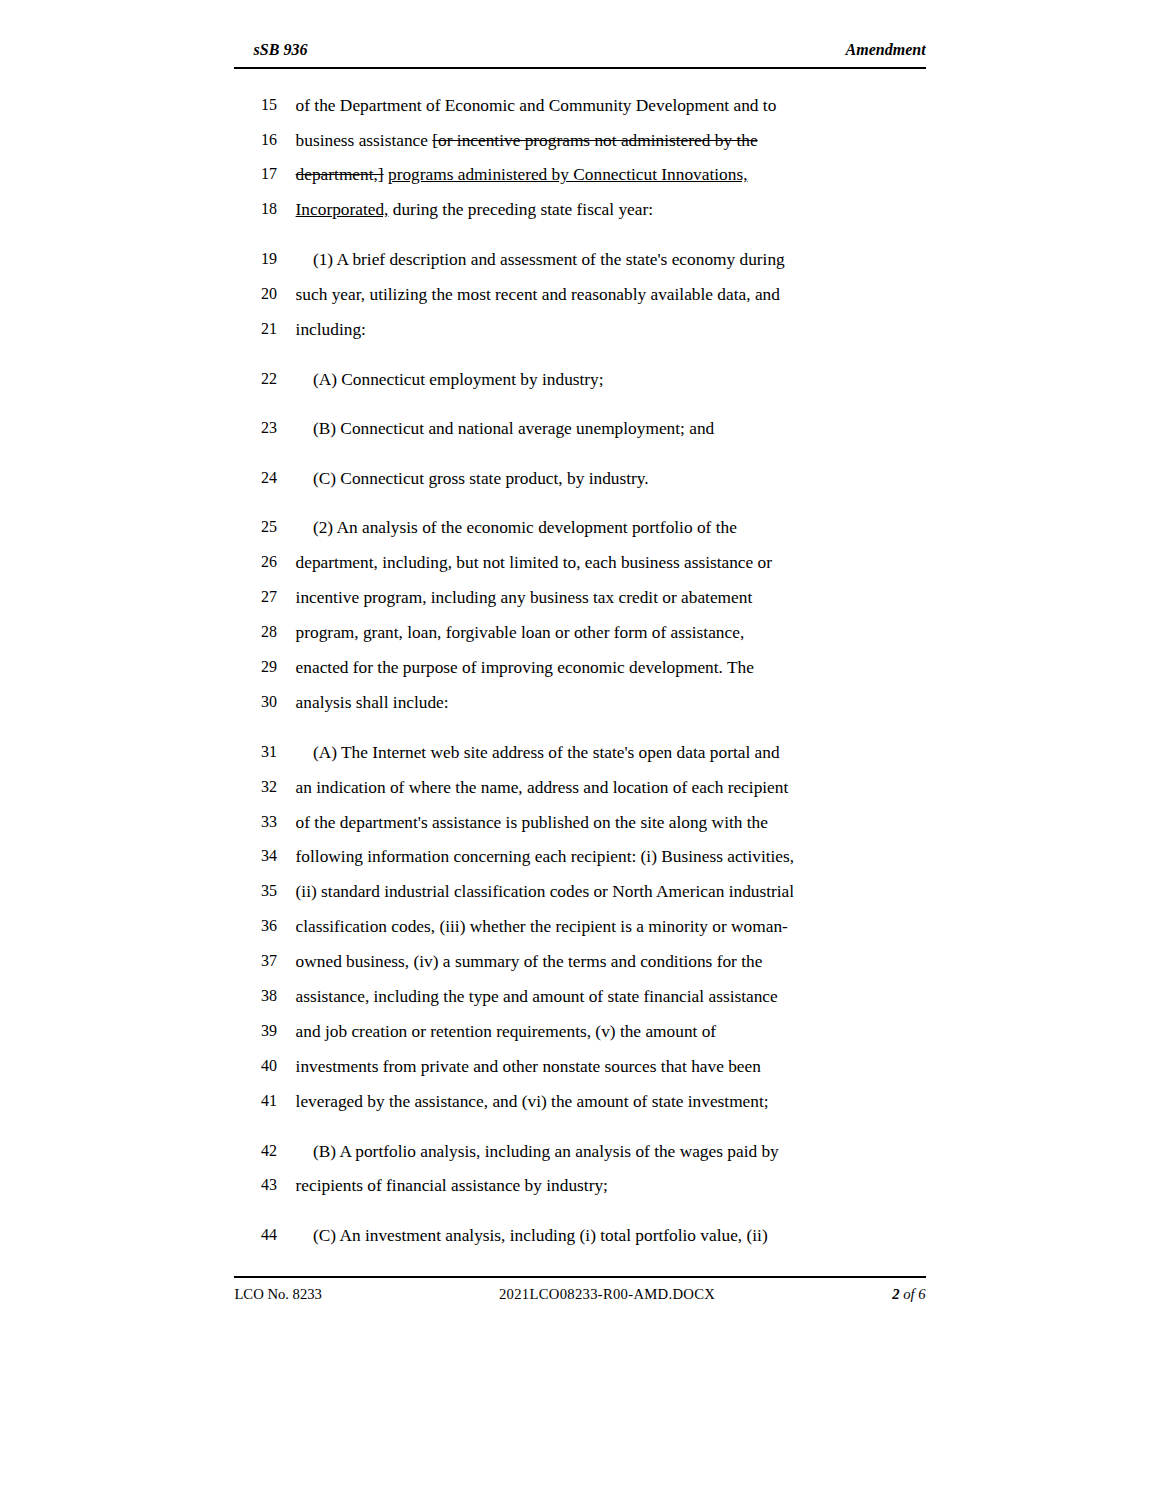sSB 936 Amendment
| 15 | of the Department of Economic and Community Development and to |
| 16 | business assistance [or incentive programs not administered by the |
| 17 | department,] programs administered by Connecticut Innovations, |
| 18 | Incorporated, during the preceding state fiscal year: |
| 19 | (1) A brief description and assessment of the state's economy during |
| 20 | such year, utilizing the most recent and reasonably available data, and |
| 21 | including: |
| 22 | (A) Connecticut employment by industry; |
| 23 | (B) Connecticut and national average unemployment; and |
| 24 | (C) Connecticut gross state product, by industry. |
| 25 | (2) An analysis of the economic development portfolio of the |
| 26 | department, including, but not limited to, each business assistance or |
| 27 | incentive program, including any business tax credit or abatement |
| 28 | program, grant, loan, forgivable loan or other form of assistance, |
| 29 | enacted for the purpose of improving economic development. The |
| 30 | analysis shall include: |
| 31 | (A) The Internet web site address of the state's open data portal and |
| 32 | an indication of where the name, address and location of each recipient |
| 33 | of the department's assistance is published on the site along with the |
| 34 | following information concerning each recipient: (i) Business activities, |
| 35 | (ii) standard industrial classification codes or North American industrial |
| 36 | classification codes, (iii) whether the recipient is a minority or woman- |
| 37 | owned business, (iv) a summary of the terms and conditions for the |
| 38 | assistance, including the type and amount of state financial assistance |
| 39 | and job creation or retention requirements, (v) the amount of |
| 40 | investments from private and other nonstate sources that have been |
| 41 | leveraged by the assistance, and (vi) the amount of state investment; |
| 42 | (B) A portfolio analysis, including an analysis of the wages paid by |
| 43 | recipients of financial assistance by industry; |
| 44 | (C) An investment analysis, including (i) total portfolio value, (ii) |
LCO No. 8233 2021LCO08233-R00-AMD.DOCX 2 of 6